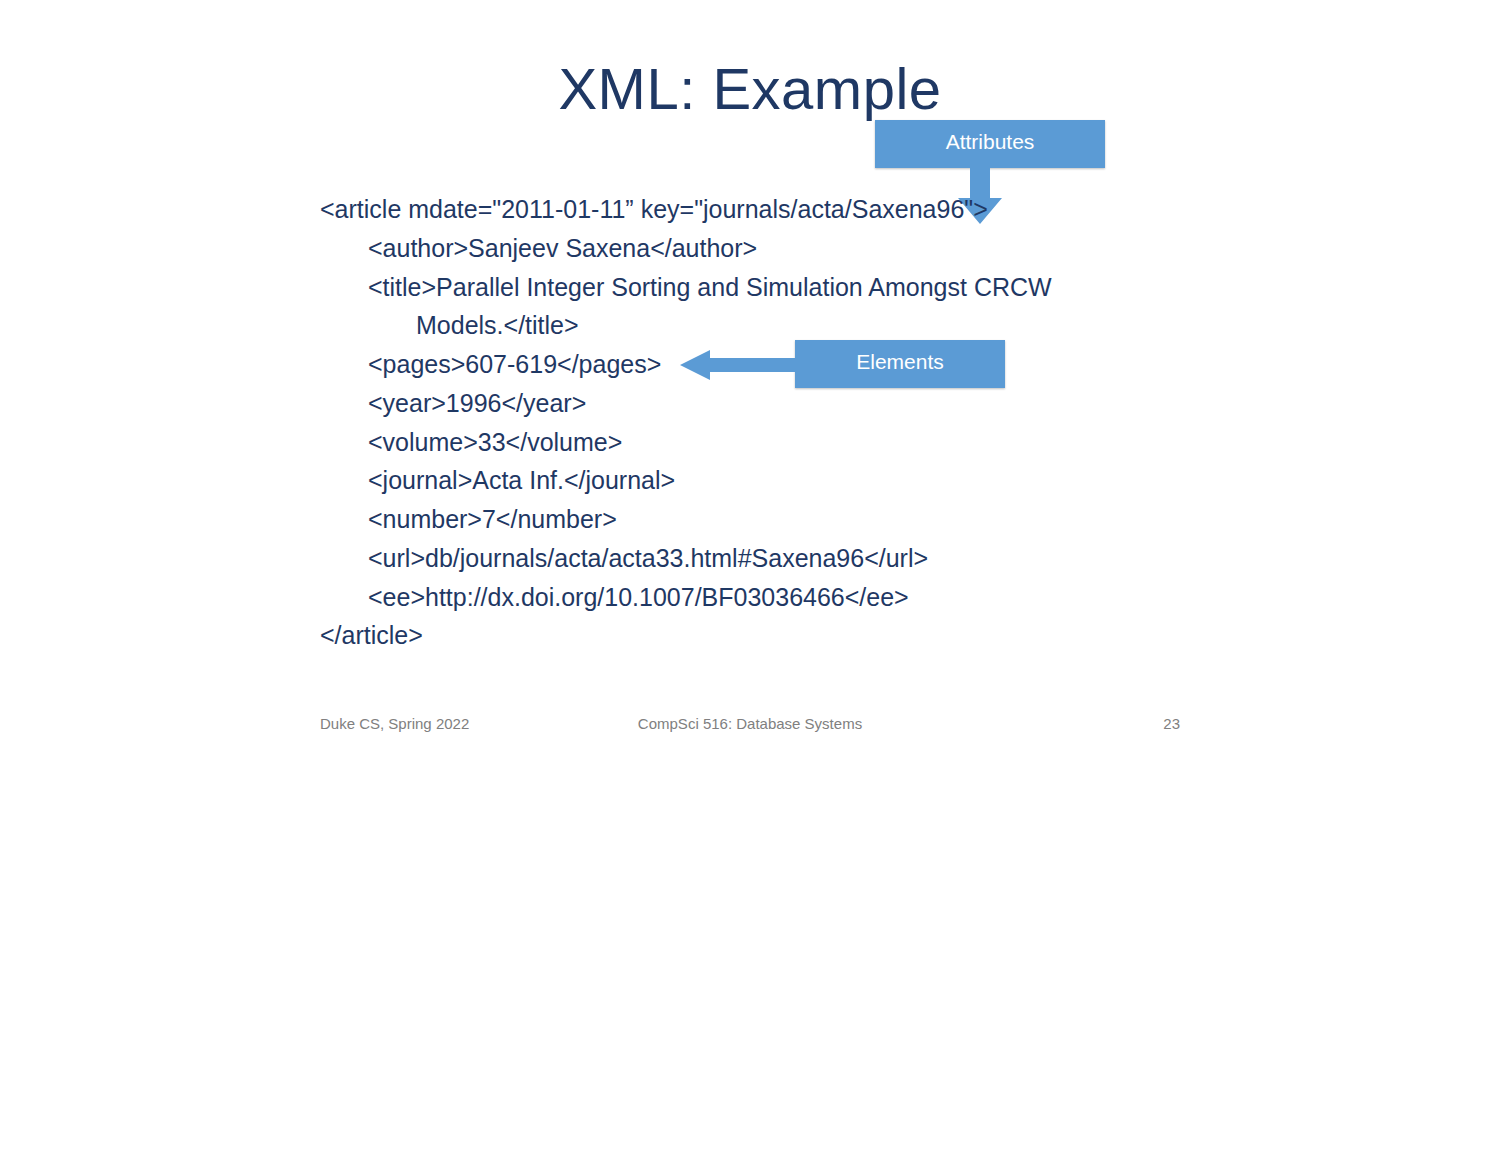XML: Example
Attributes
Elements
<article mdate="2011-01-11” key="journals/acta/Saxena96">
<author>Sanjeev Saxena</author>
<title>Parallel Integer Sorting and Simulation Amongst CRCW
Models.</title>
<pages>607-619</pages>
<year>1996</year>
<volume>33</volume>
<journal>Acta Inf.</journal>
<number>7</number>
<url>db/journals/acta/acta33.html#Saxena96</url>
<ee>http://dx.doi.org/10.1007/BF03036466</ee>
</article>
Duke CS, Spring 2022 CompSci 516: Database Systems 23